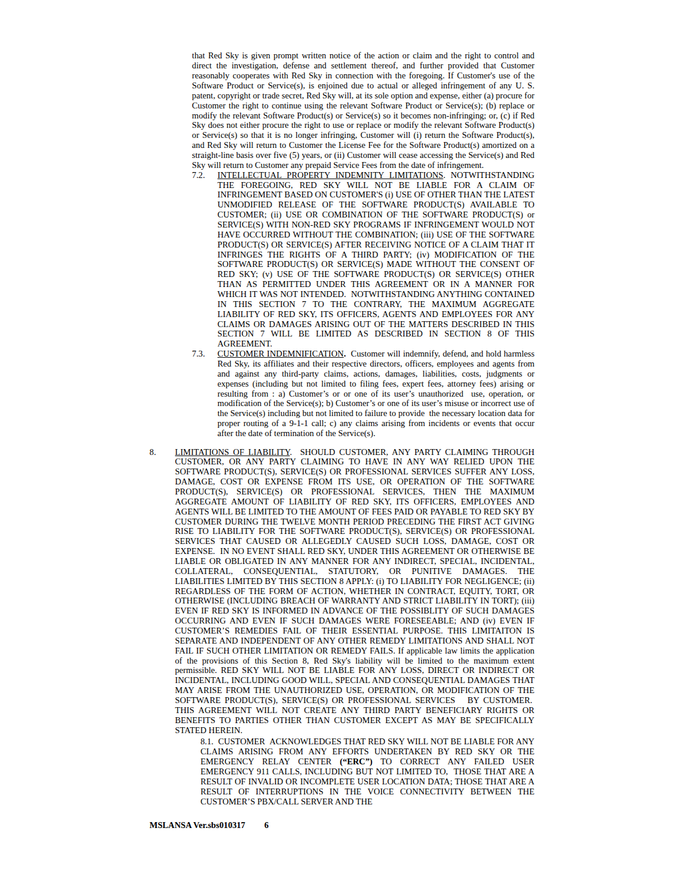that Red Sky is given prompt written notice of the action or claim and the right to control and direct the investigation, defense and settlement thereof, and further provided that Customer reasonably cooperates with Red Sky in connection with the foregoing. If Customer's use of the Software Product or Service(s), is enjoined due to actual or alleged infringement of any U. S. patent, copyright or trade secret, Red Sky will, at its sole option and expense, either (a) procure for Customer the right to continue using the relevant Software Product or Service(s); (b) replace or modify the relevant Software Product(s) or Service(s) so it becomes non-infringing; or, (c) if Red Sky does not either procure the right to use or replace or modify the relevant Software Product(s) or Service(s) so that it is no longer infringing, Customer will (i) return the Software Product(s), and Red Sky will return to Customer the License Fee for the Software Product(s) amortized on a straight-line basis over five (5) years, or (ii) Customer will cease accessing the Service(s) and Red Sky will return to Customer any prepaid Service Fees from the date of infringement.
7.2.
INTELLECTUAL PROPERTY INDEMNITY LIMITATIONS. NOTWITHSTANDING THE FOREGOING, RED SKY WILL NOT BE LIABLE FOR A CLAIM OF INFRINGEMENT BASED ON CUSTOMER'S (i) USE OF OTHER THAN THE LATEST UNMODIFIED RELEASE OF THE SOFTWARE PRODUCT(S) AVAILABLE TO CUSTOMER; (ii) USE OR COMBINATION OF THE SOFTWARE PRODUCT(S) or SERVICE(S) WITH NON-RED SKY PROGRAMS IF INFRINGEMENT WOULD NOT HAVE OCCURRED WITHOUT THE COMBINATION; (iii) USE OF THE SOFTWARE PRODUCT(S) OR SERVICE(S) AFTER RECEIVING NOTICE OF A CLAIM THAT IT INFRINGES THE RIGHTS OF A THIRD PARTY; (iv) MODIFICATION OF THE SOFTWARE PRODUCT(S) OR SERVICE(S) MADE WITHOUT THE CONSENT OF RED SKY; (v) USE OF THE SOFTWARE PRODUCT(S) OR SERVICE(S) OTHER THAN AS PERMITTED UNDER THIS AGREEMENT OR IN A MANNER FOR WHICH IT WAS NOT INTENDED. NOTWITHSTANDING ANYTHING CONTAINED IN THIS SECTION 7 TO THE CONTRARY, THE MAXIMUM AGGREGATE LIABILITY OF RED SKY, ITS OFFICERS, AGENTS AND EMPLOYEES FOR ANY CLAIMS OR DAMAGES ARISING OUT OF THE MATTERS DESCRIBED IN THIS SECTION 7 WILL BE LIMITED AS DESCRIBED IN SECTION 8 OF THIS AGREEMENT.
7.3.
CUSTOMER INDEMNIFICATION. Customer will indemnify, defend, and hold harmless Red Sky, its affiliates and their respective directors, officers, employees and agents from and against any third-party claims, actions, damages, liabilities, costs, judgments or expenses (including but not limited to filing fees, expert fees, attorney fees) arising or resulting from : a) Customer’s or or one of its user’s unauthorized use, operation, or modification of the Service(s); b) Customer’s or one of its user’s misuse or incorrect use of the Service(s) including but not limited to failure to provide the necessary location data for proper routing of a 9-1-1 call; c) any claims arising from incidents or events that occur after the date of termination of the Service(s).
8.
LIMITATIONS OF LIABILITY. SHOULD CUSTOMER, ANY PARTY CLAIMING THROUGH CUSTOMER, OR ANY PARTY CLAIMING TO HAVE IN ANY WAY RELIED UPON THE SOFTWARE PRODUCT(S), SERVICE(S) OR PROFESSIONAL SERVICES SUFFER ANY LOSS, DAMAGE, COST OR EXPENSE FROM ITS USE, OR OPERATION OF THE SOFTWARE PRODUCT(S), SERVICE(S) OR PROFESSIONAL SERVICES, THEN THE MAXIMUM AGGREGATE AMOUNT OF LIABILITY OF RED SKY, ITS OFFICERS, EMPLOYEES AND AGENTS WILL BE LIMITED TO THE AMOUNT OF FEES PAID OR PAYABLE TO RED SKY BY CUSTOMER DURING THE TWELVE MONTH PERIOD PRECEDING THE FIRST ACT GIVING RISE TO LIABILITY FOR THE SOFTWARE PRODUCT(S), SERVICE(S) OR PROFESSIONAL SERVICES THAT CAUSED OR ALLEGEDLY CAUSED SUCH LOSS, DAMAGE, COST OR EXPENSE. IN NO EVENT SHALL RED SKY, UNDER THIS AGREEMENT OR OTHERWISE BE LIABLE OR OBLIGATED IN ANY MANNER FOR ANY INDIRECT, SPECIAL, INCIDENTAL, COLLATERAL, CONSEQUENTIAL, STATUTORY, OR PUNITIVE DAMAGES. THE LIABILITIES LIMITED BY THIS SECTION 8 APPLY: (i) TO LIABILITY FOR NEGLIGENCE; (ii) REGARDLESS OF THE FORM OF ACTION, WHETHER IN CONTRACT, EQUITY, TORT, OR OTHERWISE (INCLUDING BREACH OF WARRANTY AND STRICT LIABILITY IN TORT); (iii) EVEN IF RED SKY IS INFORMED IN ADVANCE OF THE POSSIBLITY OF SUCH DAMAGES OCCURRING AND EVEN IF SUCH DAMAGES WERE FORESEEABLE; AND (iv) EVEN IF CUSTOMER’S REMEDIES FAIL OF THEIR ESSENTIAL PURPOSE. THIS LIMITAITON IS SEPARATE AND INDEPENDENT OF ANY OTHER REMEDY LIMITATIONS AND SHALL NOT FAIL IF SUCH OTHER LIMITATION OR REMEDY FAILS. If applicable law limits the application of the provisions of this Section 8, Red Sky's liability will be limited to the maximum extent permissible. RED SKY WILL NOT BE LIABLE FOR ANY LOSS, DIRECT OR INDIRECT OR INCIDENTAL, INCLUDING GOOD WILL, SPECIAL AND CONSEQUENTIAL DAMAGES THAT MAY ARISE FROM THE UNAUTHORIZED USE, OPERATION, OR MODIFICATION OF THE SOFTWARE PRODUCT(S), SERVICE(S) OR PROFESSIONAL SERVICES BY CUSTOMER. THIS AGREEMENT WILL NOT CREATE ANY THIRD PARTY BENEFICIARY RIGHTS OR BENEFITS TO PARTIES OTHER THAN CUSTOMER EXCEPT AS MAY BE SPECIFICALLY STATED HEREIN.
8.1. CUSTOMER ACKNOWLEDGES THAT RED SKY WILL NOT BE LIABLE FOR ANY CLAIMS ARISING FROM ANY EFFORTS UNDERTAKEN BY RED SKY OR THE EMERGENCY RELAY CENTER (“ERC”) TO CORRECT ANY FAILED USER EMERGENCY 911 CALLS, INCLUDING BUT NOT LIMITED TO, THOSE THAT ARE A RESULT OF INVALID OR INCOMPLETE USER LOCATION DATA; THOSE THAT ARE A RESULT OF INTERRUPTIONS IN THE VOICE CONNECTIVITY BETWEEN THE CUSTOMER’S PBX/CALL SERVER AND THE
MSLANSA Ver.sbs0103176